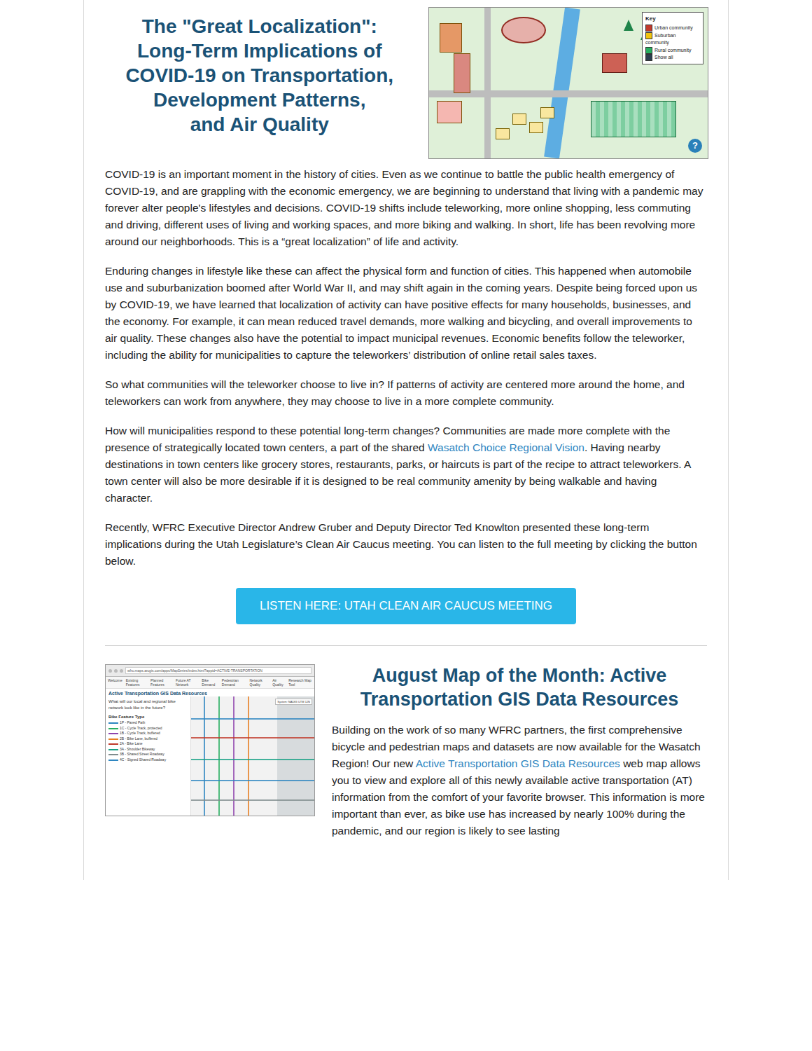The "Great Localization":
Long-Term Implications of COVID-19 on Transportation,
Development Patterns,
and Air Quality
Key
Urban community
Suburban community
Rural community
Show all
?
COVID-19 is an important moment in the history of cities. Even as we continue to battle the public health emergency of COVID-19, and are grappling with the economic emergency, we are beginning to understand that living with a pandemic may forever alter people's lifestyles and decisions. COVID-19 shifts include teleworking, more online shopping, less commuting and driving, different uses of living and working spaces, and more biking and walking. In short, life has been revolving more around our neighborhoods. This is a “great localization” of life and activity.
Enduring changes in lifestyle like these can affect the physical form and function of cities. This happened when automobile use and suburbanization boomed after World War II, and may shift again in the coming years. Despite being forced upon us by COVID-19, we have learned that localization of activity can have positive effects for many households, businesses, and the economy. For example, it can mean reduced travel demands, more walking and bicycling, and overall improvements to air quality. These changes also have the potential to impact municipal revenues. Economic benefits follow the teleworker, including the ability for municipalities to capture the teleworkers’ distribution of online retail sales taxes.
So what communities will the teleworker choose to live in? If patterns of activity are centered more around the home, and teleworkers can work from anywhere, they may choose to live in a more complete community.
How will municipalities respond to these potential long-term changes? Communities are made more complete with the presence of strategically located town centers, a part of the shared Wasatch Choice Regional Vision. Having nearby destinations in town centers like grocery stores, restaurants, parks, or haircuts is part of the recipe to attract teleworkers. A town center will also be more desirable if it is designed to be real community amenity by being walkable and having character.
Recently, WFRC Executive Director Andrew Gruber and Deputy Director Ted Knowlton presented these long-term implications during the Utah Legislature’s Clean Air Caucus meeting. You can listen to the full meeting by clicking the button below.
LISTEN HERE: UTAH CLEAN AIR CAUCUS MEETING
wfrc.maps.arcgis.com/apps/MapSeries/index.html?appid=ACTIVE-TRANSPORTATION
Welcome Existing Features Planned Features Future AT Network Bike Demand Pedestrian Demand Network Quality Air Quality Research Map Tool
Active Transportation GIS Data Resources
What will our local and regional bike network look like in the future?
Bike Feature Type
1P - Paved Path
1C - Cycle Track, protected
1B - Cycle Track, buffered
2B - Bike Lane, buffered
2A - Bike Lane
3A - Shoulder Bikeway
3B - Shared Street Roadway
4C - Signed Shared Roadway
System: NAD83 UTM 12N
August Map of the Month: Active Transportation GIS Data Resources
Building on the work of so many WFRC partners, the first comprehensive bicycle and pedestrian maps and datasets are now available for the Wasatch Region! Our new Active Transportation GIS Data Resources web map allows you to view and explore all of this newly available active transportation (AT) information from the comfort of your favorite browser. This information is more important than ever, as bike use has increased by nearly 100% during the pandemic, and our region is likely to see lasting